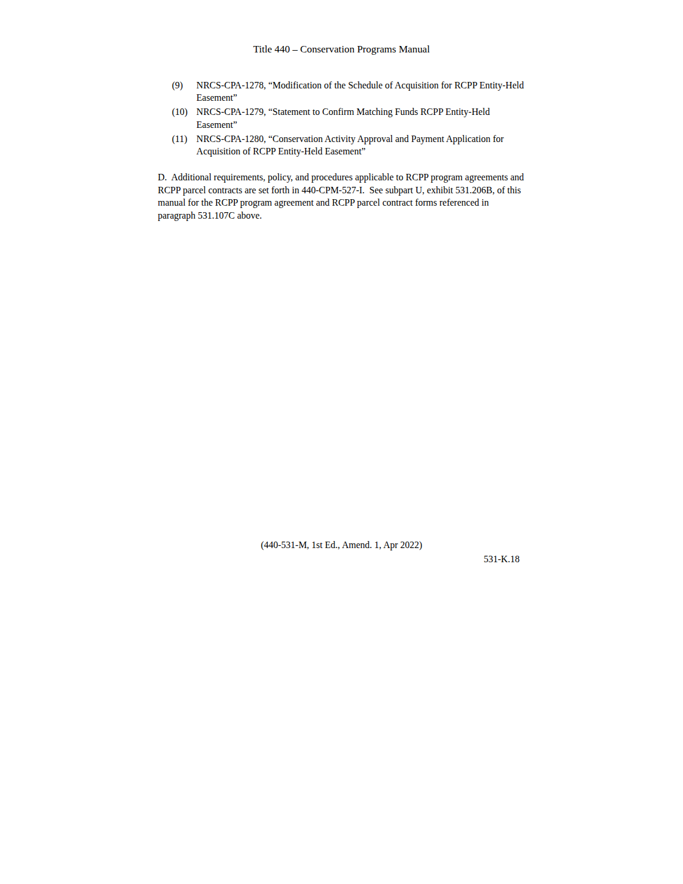Title 440 – Conservation Programs Manual
(9) NRCS-CPA-1278, “Modification of the Schedule of Acquisition for RCPP Entity-Held Easement”
(10) NRCS-CPA-1279, “Statement to Confirm Matching Funds RCPP Entity-Held Easement”
(11) NRCS-CPA-1280, “Conservation Activity Approval and Payment Application for Acquisition of RCPP Entity-Held Easement”
D. Additional requirements, policy, and procedures applicable to RCPP program agreements and RCPP parcel contracts are set forth in 440-CPM-527-I. See subpart U, exhibit 531.206B, of this manual for the RCPP program agreement and RCPP parcel contract forms referenced in paragraph 531.107C above.
(440-531-M, 1st Ed., Amend. 1, Apr 2022)
531-K.18